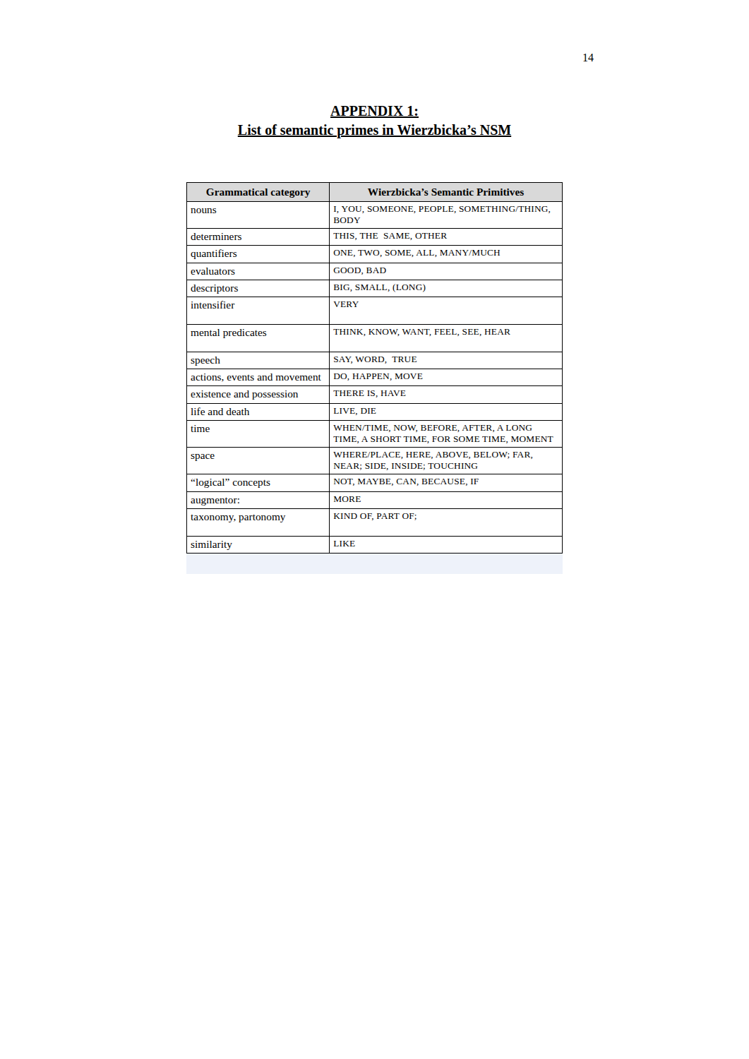14
APPENDIX 1:List of semantic primes in Wierzbicka’s NSM
| Grammatical category | Wierzbicka’s Semantic Primitives |
| --- | --- |
| nouns | I, YOU, SOMEONE, PEOPLE, SOMETHING/THING, BODY |
| determiners | THIS, THE SAME, OTHER |
| quantifiers | ONE, TWO, SOME, ALL, MANY/MUCH |
| evaluators | GOOD, BAD |
| descriptors | BIG, SMALL, (LONG) |
| intensifier | VERY |
| mental predicates | THINK, KNOW, WANT, FEEL, SEE, HEAR |
| speech | SAY, WORD, TRUE |
| actions, events and movement | DO, HAPPEN, MOVE |
| existence and possession | THERE IS, HAVE |
| life and death | LIVE, DIE |
| time | WHEN/TIME, NOW, BEFORE, AFTER, A LONG TIME, A SHORT TIME, FOR SOME TIME, MOMENT |
| space | WHERE/PLACE, HERE, ABOVE, BELOW; FAR, NEAR; SIDE, INSIDE; TOUCHING |
| “logical” concepts | NOT, MAYBE, CAN, BECAUSE, IF |
| augmentor: | MORE |
| taxonomy, partonomy | KIND OF, PART OF; |
| similarity | LIKE |